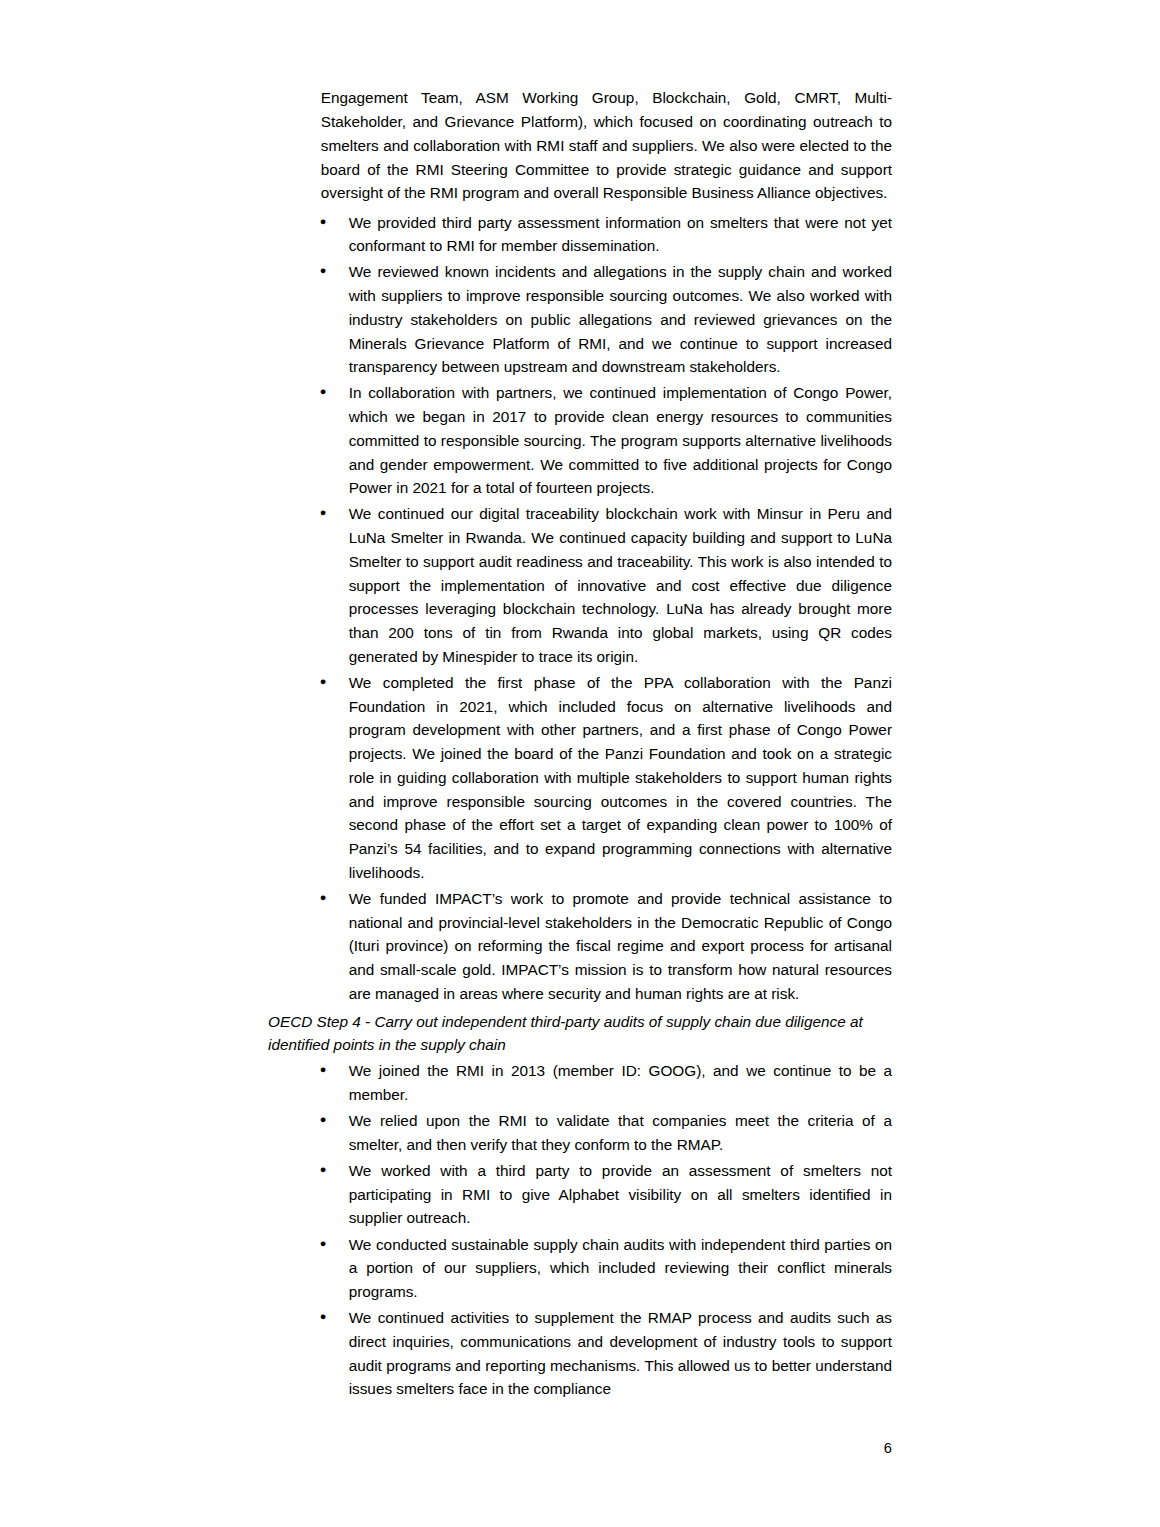Engagement Team, ASM Working Group, Blockchain, Gold, CMRT, Multi-Stakeholder, and Grievance Platform), which focused on coordinating outreach to smelters and collaboration with RMI staff and suppliers. We also were elected to the board of the RMI Steering Committee to provide strategic guidance and support oversight of the RMI program and overall Responsible Business Alliance objectives.
We provided third party assessment information on smelters that were not yet conformant to RMI for member dissemination.
We reviewed known incidents and allegations in the supply chain and worked with suppliers to improve responsible sourcing outcomes. We also worked with industry stakeholders on public allegations and reviewed grievances on the Minerals Grievance Platform of RMI, and we continue to support increased transparency between upstream and downstream stakeholders.
In collaboration with partners, we continued implementation of Congo Power, which we began in 2017 to provide clean energy resources to communities committed to responsible sourcing. The program supports alternative livelihoods and gender empowerment. We committed to five additional projects for Congo Power in 2021 for a total of fourteen projects.
We continued our digital traceability blockchain work with Minsur in Peru and LuNa Smelter in Rwanda. We continued capacity building and support to LuNa Smelter to support audit readiness and traceability. This work is also intended to support the implementation of innovative and cost effective due diligence processes leveraging blockchain technology. LuNa has already brought more than 200 tons of tin from Rwanda into global markets, using QR codes generated by Minespider to trace its origin.
We completed the first phase of the PPA collaboration with the Panzi Foundation in 2021, which included focus on alternative livelihoods and program development with other partners, and a first phase of Congo Power projects. We joined the board of the Panzi Foundation and took on a strategic role in guiding collaboration with multiple stakeholders to support human rights and improve responsible sourcing outcomes in the covered countries. The second phase of the effort set a target of expanding clean power to 100% of Panzi’s 54 facilities, and to expand programming connections with alternative livelihoods.
We funded IMPACT’s work to promote and provide technical assistance to national and provincial-level stakeholders in the Democratic Republic of Congo (Ituri province) on reforming the fiscal regime and export process for artisanal and small-scale gold. IMPACT’s mission is to transform how natural resources are managed in areas where security and human rights are at risk.
OECD Step 4 - Carry out independent third-party audits of supply chain due diligence at identified points in the supply chain
We joined the RMI in 2013 (member ID: GOOG), and we continue to be a member.
We relied upon the RMI to validate that companies meet the criteria of a smelter, and then verify that they conform to the RMAP.
We worked with a third party to provide an assessment of smelters not participating in RMI to give Alphabet visibility on all smelters identified in supplier outreach.
We conducted sustainable supply chain audits with independent third parties on a portion of our suppliers, which included reviewing their conflict minerals programs.
We continued activities to supplement the RMAP process and audits such as direct inquiries, communications and development of industry tools to support audit programs and reporting mechanisms. This allowed us to better understand issues smelters face in the compliance
6